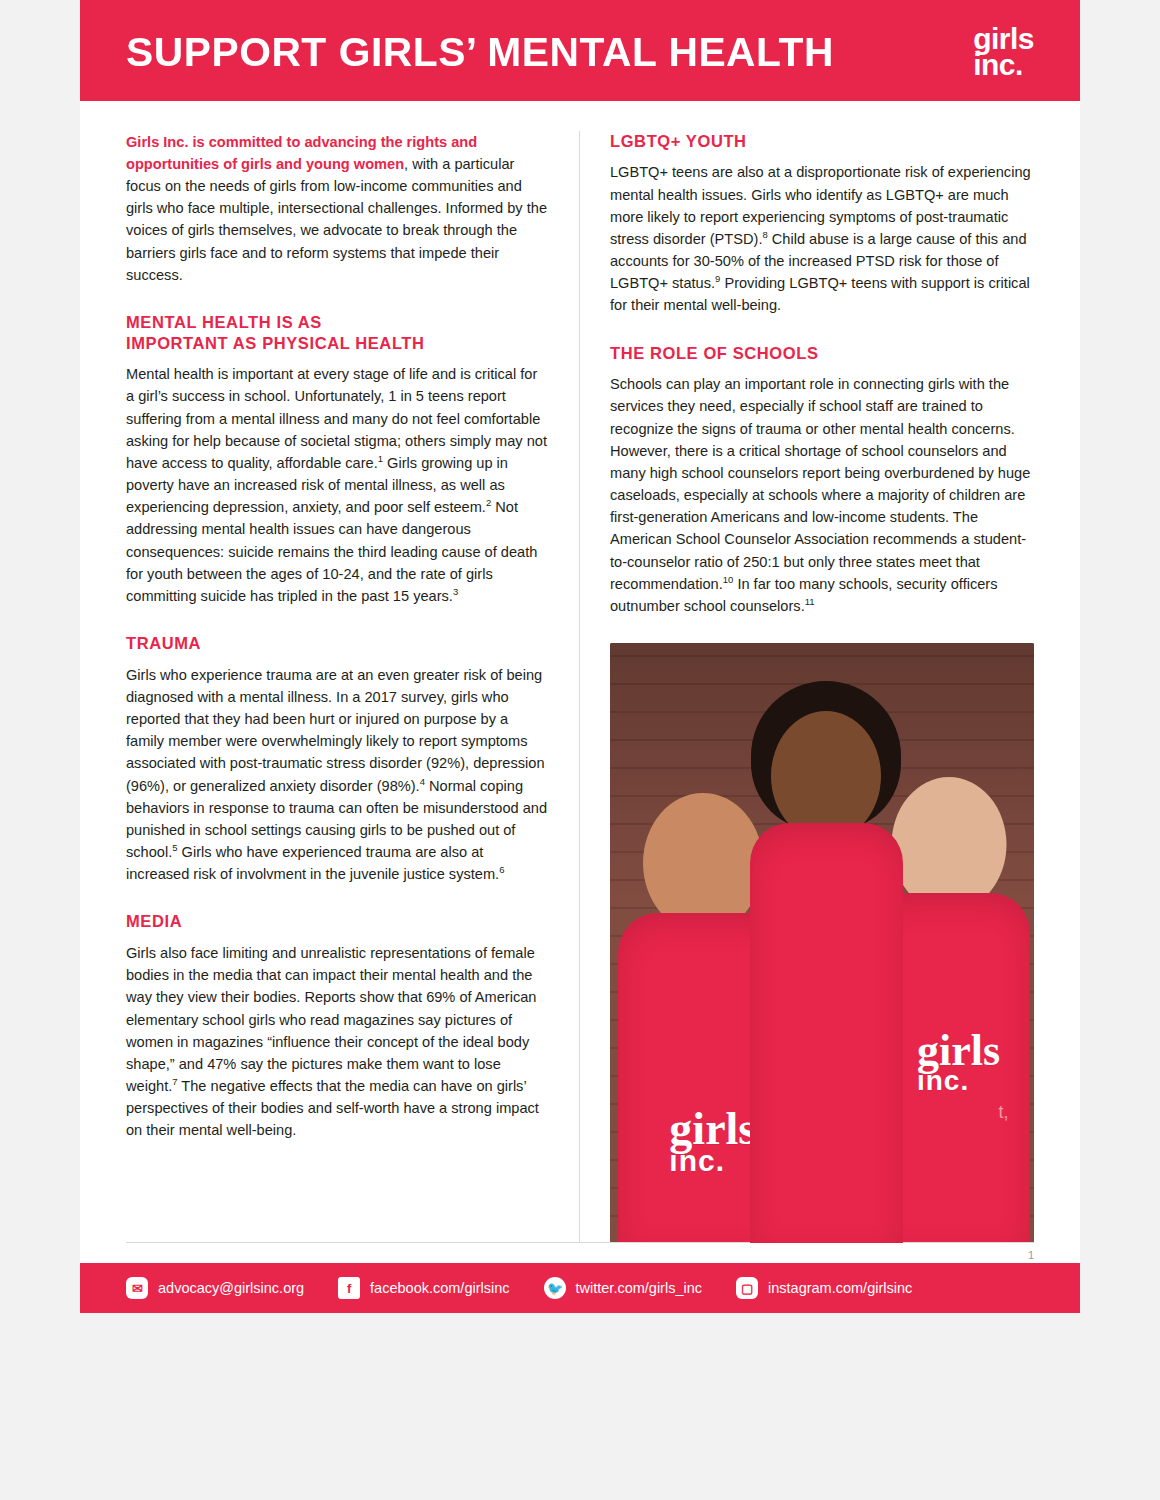Support Girls’ Mental Health
girls inc.
Girls Inc. is committed to advancing the rights and opportunities of girls and young women, with a particular focus on the needs of girls from low-income communities and girls who face multiple, intersectional challenges. Informed by the voices of girls themselves, we advocate to break through the barriers girls face and to reform systems that impede their success.
Mental Health is as
Important as Physical Health
Mental health is important at every stage of life and is critical for a girl’s success in school. Unfortunately, 1 in 5 teens report suffering from a mental illness and many do not feel comfortable asking for help because of societal stigma; others simply may not have access to quality, affordable care.1 Girls growing up in poverty have an increased risk of mental illness, as well as experiencing depression, anxiety, and poor self esteem.2 Not addressing mental health issues can have dangerous consequences: suicide remains the third leading cause of death for youth between the ages of 10-24, and the rate of girls committing suicide has tripled in the past 15 years.3
Trauma
Girls who experience trauma are at an even greater risk of being diagnosed with a mental illness. In a 2017 survey, girls who reported that they had been hurt or injured on purpose by a family member were overwhelmingly likely to report symptoms associated with post-traumatic stress disorder (92%), depression (96%), or generalized anxiety disorder (98%).4 Normal coping behaviors in response to trauma can often be misunderstood and punished in school settings causing girls to be pushed out of school.5 Girls who have experienced trauma are also at increased risk of involvment in the juvenile justice system.6
Media
Girls also face limiting and unrealistic representations of female bodies in the media that can impact their mental health and the way they view their bodies. Reports show that 69% of American elementary school girls who read magazines say pictures of women in magazines “influence their concept of the ideal body shape,” and 47% say the pictures make them want to lose weight.7 The negative effects that the media can have on girls’ perspectives of their bodies and self-worth have a strong impact on their mental well-being.
LGBTQ+ Youth
LGBTQ+ teens are also at a disproportionate risk of experiencing mental health issues. Girls who identify as LGBTQ+ are much more likely to report experiencing symptoms of post-traumatic stress disorder (PTSD).8 Child abuse is a large cause of this and accounts for 30-50% of the increased PTSD risk for those of LGBTQ+ status.9 Providing LGBTQ+ teens with support is critical for their mental well-being.
The Role of Schools
Schools can play an important role in connecting girls with the services they need, especially if school staff are trained to recognize the signs of trauma or other mental health concerns. However, there is a critical shortage of school counselors and many high school counselors report being overburdened by huge caseloads, especially at schools where a majority of children are first-generation Americans and low-income students. The American School Counselor Association recommends a student-to-counselor ratio of 250:1 but only three states meet that recommendation.10 In far too many schools, security officers outnumber school counselors.11
girlsinc.
girlsinc.
girlsinc.
g a
t,
1
✉advocacy@girlsinc.org
ffacebook.com/girlsinc
🐦twitter.com/girls_inc
▢instagram.com/girlsinc